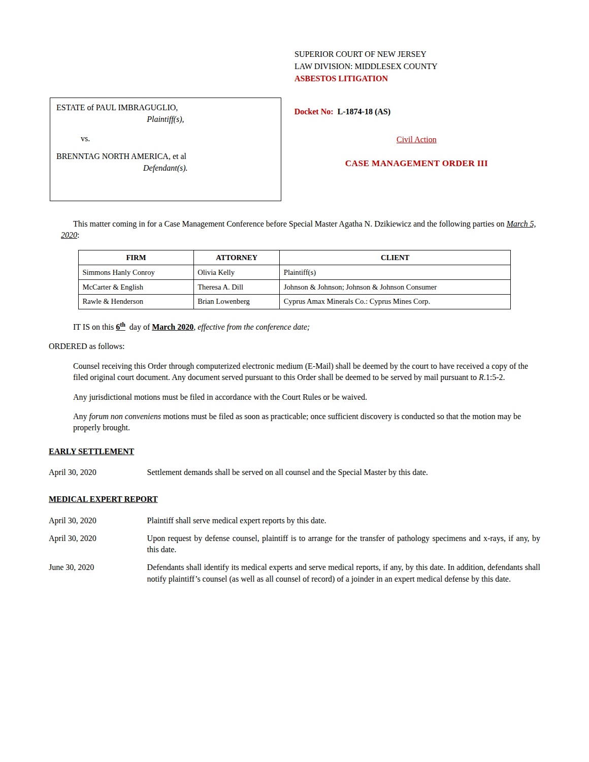SUPERIOR COURT OF NEW JERSEY
LAW DIVISION: MIDDLESEX COUNTY
ASBESTOS LITIGATION
| ESTATE of PAUL IMBRAGUGLIO, Plaintiff(s), vs. BRENNTAG NORTH AMERICA, et al Defendant(s). | Docket No: L-1874-18 (AS) Civil Action CASE MANAGEMENT ORDER III |
This matter coming in for a Case Management Conference before Special Master Agatha N. Dzikiewicz and the following parties on March 5, 2020:
| FIRM | ATTORNEY | CLIENT |
| --- | --- | --- |
| Simmons Hanly Conroy | Olivia Kelly | Plaintiff(s) |
| McCarter & English | Theresa A. Dill | Johnson & Johnson; Johnson & Johnson Consumer |
| Rawle & Henderson | Brian Lowenberg | Cyprus Amax Minerals Co.: Cyprus Mines Corp. |
IT IS on this 6th day of March 2020, effective from the conference date;
ORDERED as follows:
Counsel receiving this Order through computerized electronic medium (E-Mail) shall be deemed by the court to have received a copy of the filed original court document. Any document served pursuant to this Order shall be deemed to be served by mail pursuant to R.1:5-2.
Any jurisdictional motions must be filed in accordance with the Court Rules or be waived.
Any forum non conveniens motions must be filed as soon as practicable; once sufficient discovery is conducted so that the motion may be properly brought.
EARLY SETTLEMENT
| April 30, 2020 | Settlement demands shall be served on all counsel and the Special Master by this date. |
MEDICAL EXPERT REPORT
| April 30, 2020 | Plaintiff shall serve medical expert reports by this date. |
| April 30, 2020 | Upon request by defense counsel, plaintiff is to arrange for the transfer of pathology specimens and x-rays, if any, by this date. |
| June 30, 2020 | Defendants shall identify its medical experts and serve medical reports, if any, by this date. In addition, defendants shall notify plaintiff’s counsel (as well as all counsel of record) of a joinder in an expert medical defense by this date. |